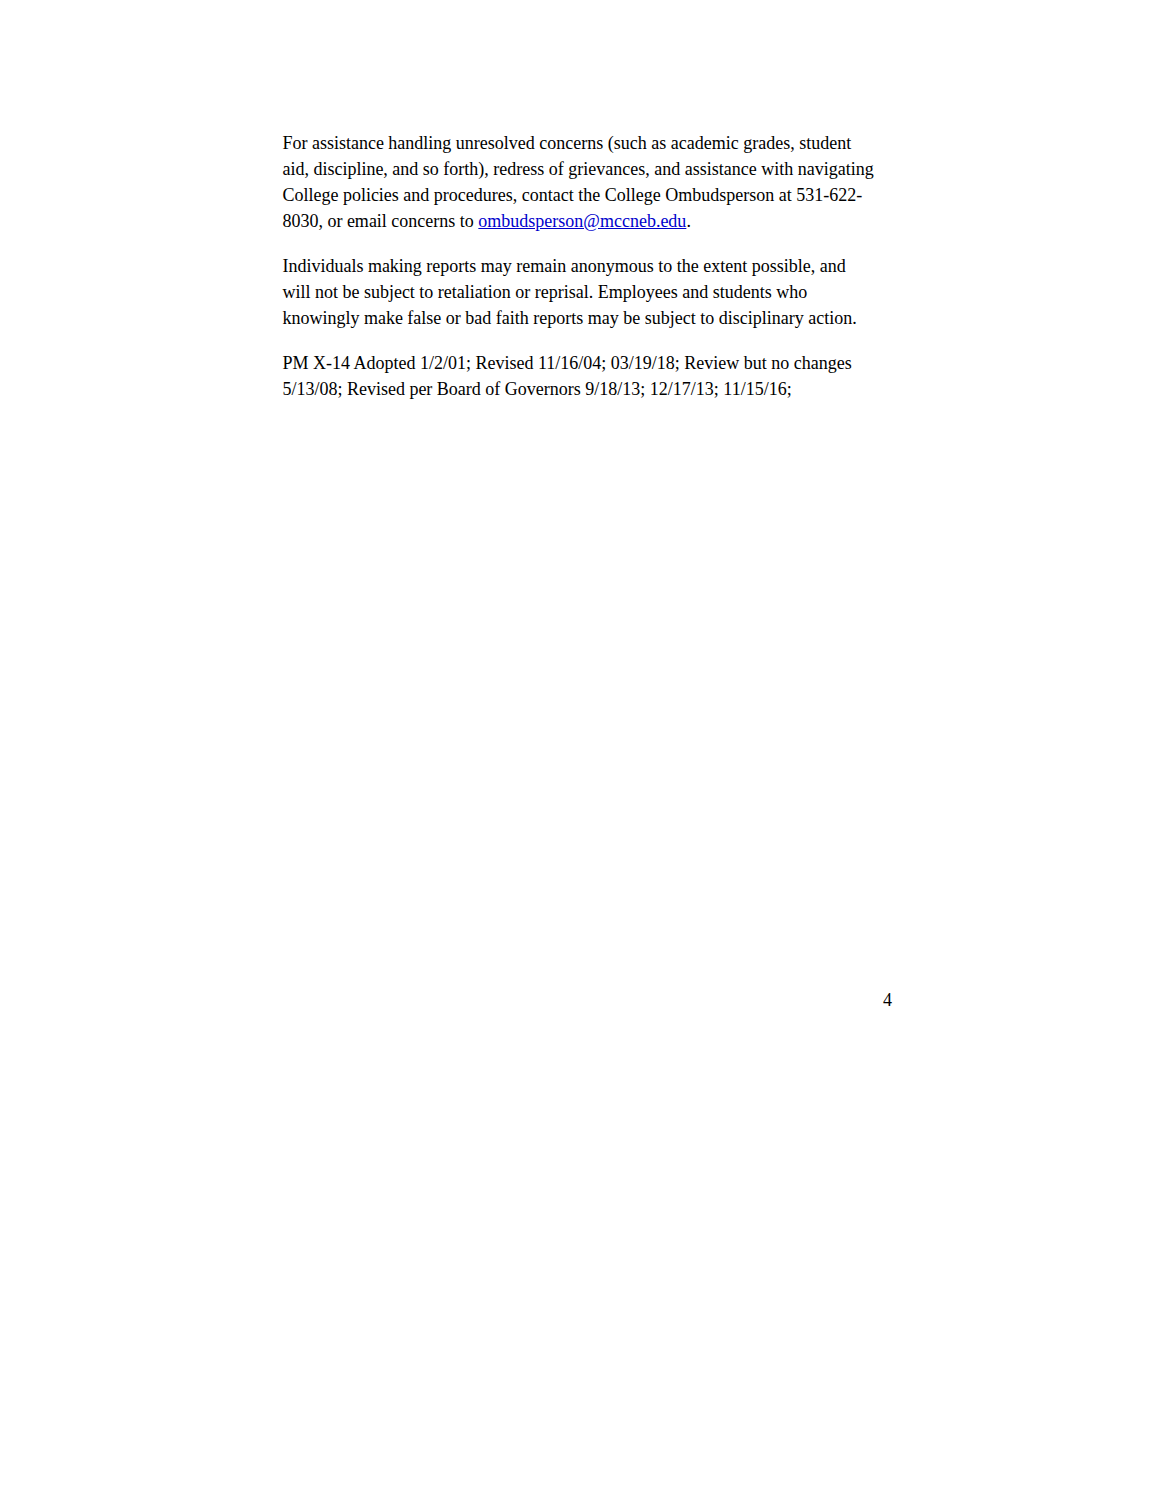For assistance handling unresolved concerns (such as academic grades, student aid, discipline, and so forth), redress of grievances, and assistance with navigating College policies and procedures, contact the College Ombudsperson at 531-622-8030, or email concerns to ombudsperson@mccneb.edu.
Individuals making reports may remain anonymous to the extent possible, and will not be subject to retaliation or reprisal. Employees and students who knowingly make false or bad faith reports may be subject to disciplinary action.
PM X-14 Adopted 1/2/01; Revised 11/16/04; 03/19/18; Review but no changes 5/13/08; Revised per Board of Governors 9/18/13; 12/17/13; 11/15/16;
4